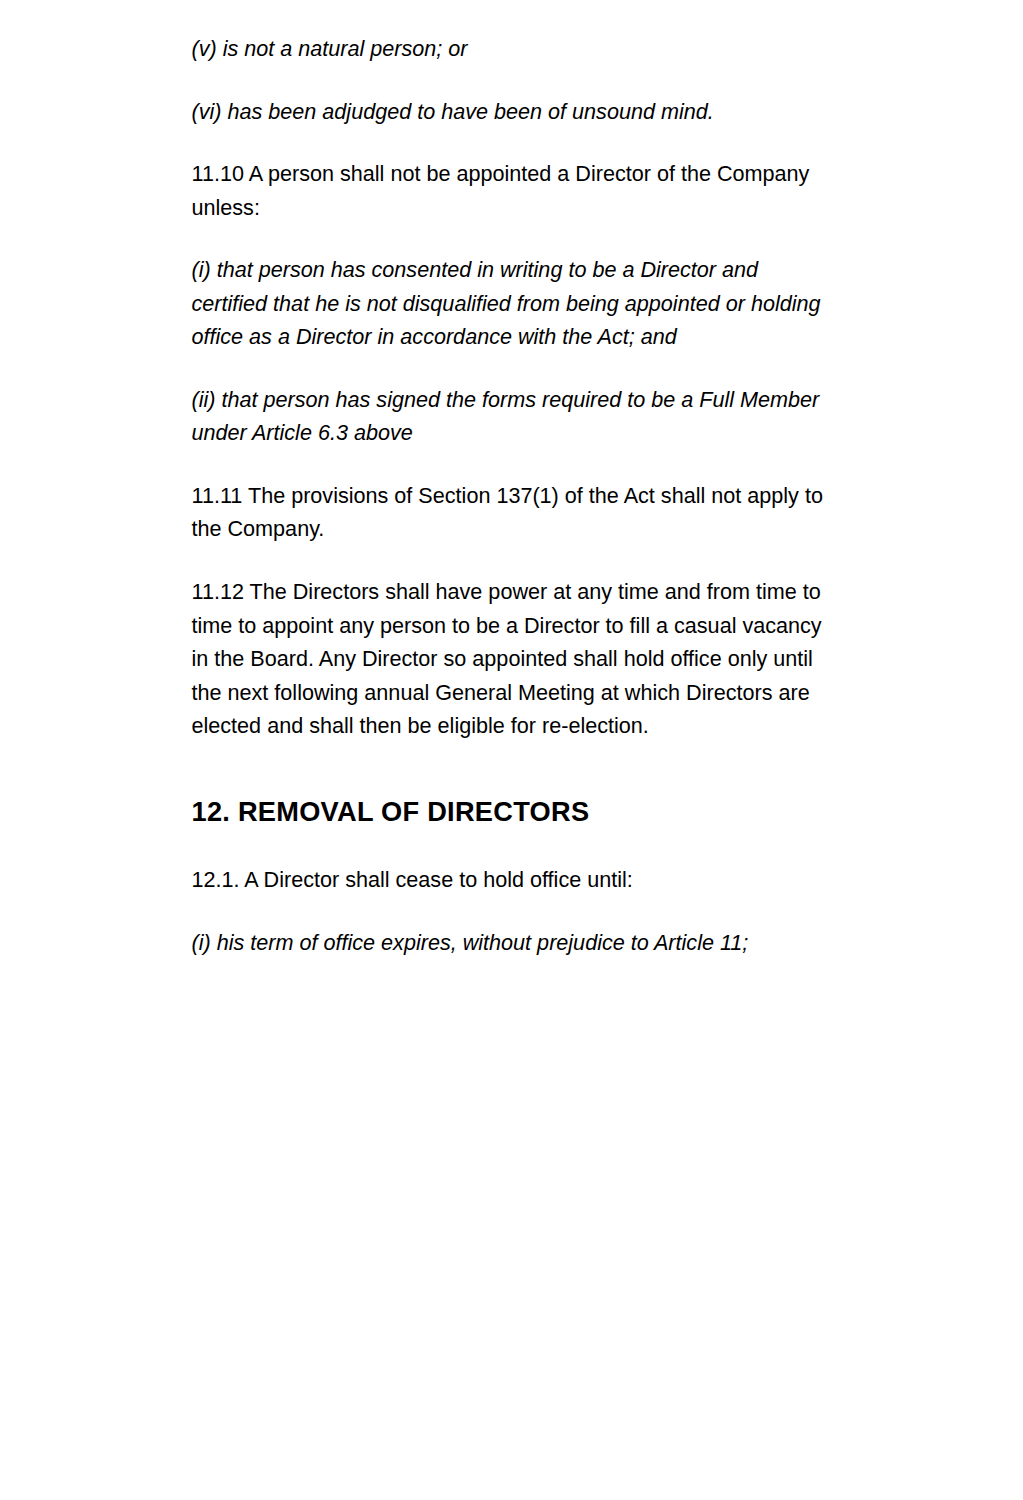(v) is not a natural person; or
(vi) has been adjudged to have been of unsound mind.
11.10 A person shall not be appointed a Director of the Company unless:
(i) that person has consented in writing to be a Director and certified that he is not disqualified from being appointed or holding office as a Director in accordance with the Act; and
(ii) that person has signed the forms required to be a Full Member under Article 6.3 above
11.11 The provisions of Section 137(1) of the Act shall not apply to the Company.
11.12 The Directors shall have power at any time and from time to time to appoint any person to be a Director to fill a casual vacancy in the Board. Any Director so appointed shall hold office only until the next following annual General Meeting at which Directors are elected and shall then be eligible for re-election.
12. REMOVAL OF DIRECTORS
12.1. A Director shall cease to hold office until:
(i) his term of office expires, without prejudice to Article 11;